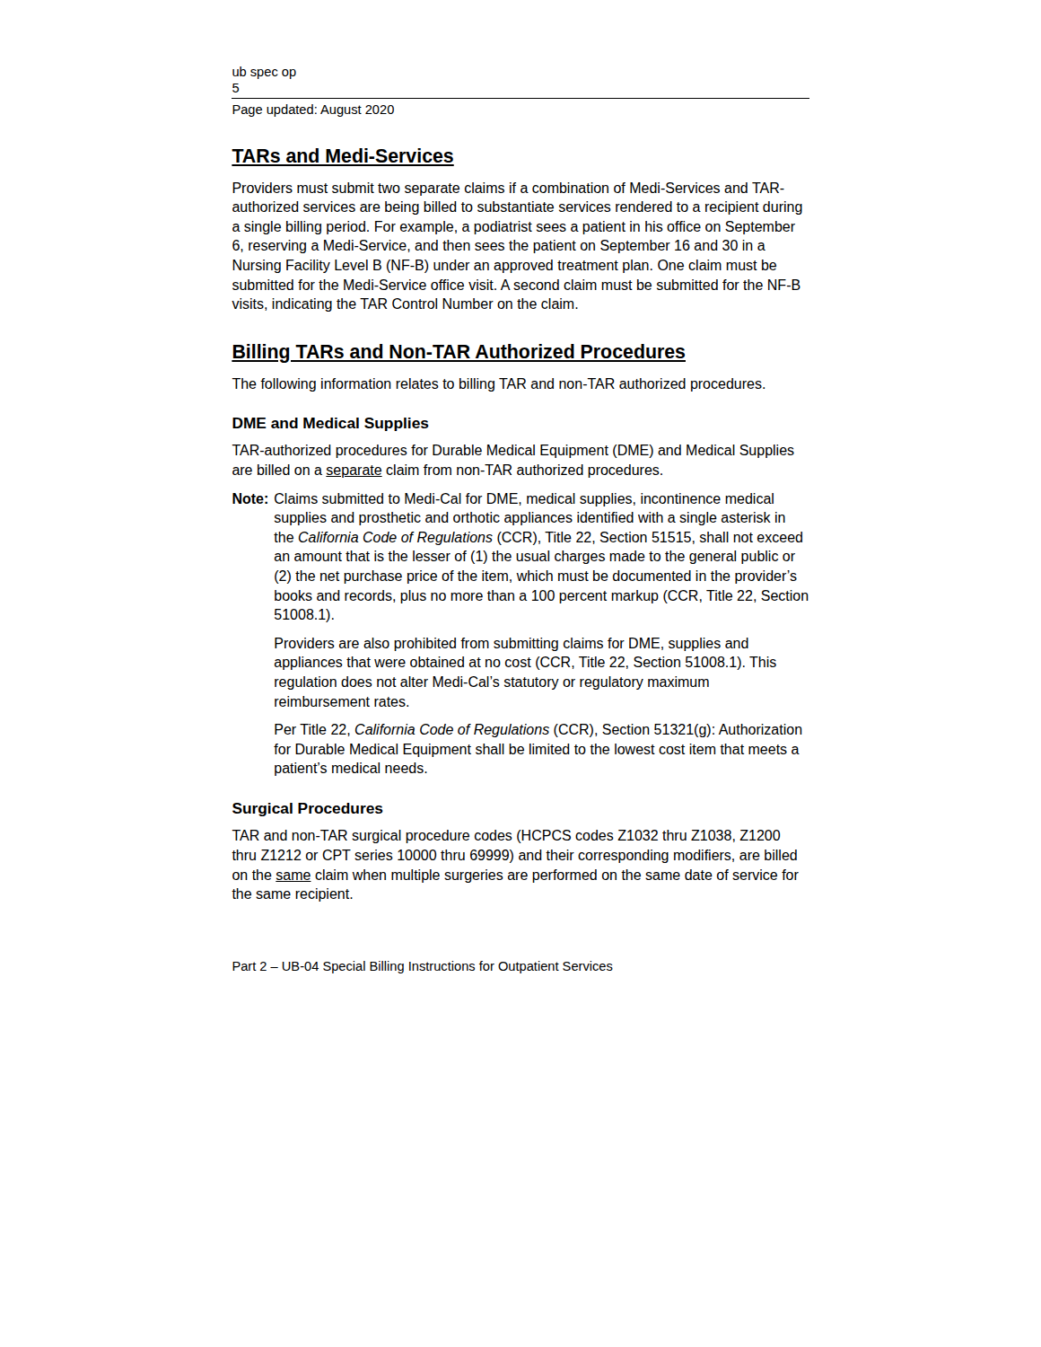ub spec op
5
Page updated: August 2020
TARs and Medi-Services
Providers must submit two separate claims if a combination of Medi-Services and TAR-authorized services are being billed to substantiate services rendered to a recipient during a single billing period. For example, a podiatrist sees a patient in his office on September 6, reserving a Medi-Service, and then sees the patient on September 16 and 30 in a Nursing Facility Level B (NF-B) under an approved treatment plan. One claim must be submitted for the Medi-Service office visit. A second claim must be submitted for the NF-B visits, indicating the TAR Control Number on the claim.
Billing TARs and Non-TAR Authorized Procedures
The following information relates to billing TAR and non-TAR authorized procedures.
DME and Medical Supplies
TAR-authorized procedures for Durable Medical Equipment (DME) and Medical Supplies are billed on a separate claim from non-TAR authorized procedures.
Note:
Claims submitted to Medi-Cal for DME, medical supplies, incontinence medical supplies and prosthetic and orthotic appliances identified with a single asterisk in the California Code of Regulations (CCR), Title 22, Section 51515, shall not exceed an amount that is the lesser of (1) the usual charges made to the general public or (2) the net purchase price of the item, which must be documented in the provider’s books and records, plus no more than a 100 percent markup (CCR, Title 22, Section 51008.1).
Providers are also prohibited from submitting claims for DME, supplies and appliances that were obtained at no cost (CCR, Title 22, Section 51008.1). This regulation does not alter Medi-Cal’s statutory or regulatory maximum reimbursement rates.
Per Title 22, California Code of Regulations (CCR), Section 51321(g): Authorization for Durable Medical Equipment shall be limited to the lowest cost item that meets a patient’s medical needs.
Surgical Procedures
TAR and non-TAR surgical procedure codes (HCPCS codes Z1032 thru Z1038, Z1200 thru Z1212 or CPT series 10000 thru 69999) and their corresponding modifiers, are billed on the same claim when multiple surgeries are performed on the same date of service for the same recipient.
Part 2 – UB-04 Special Billing Instructions for Outpatient Services